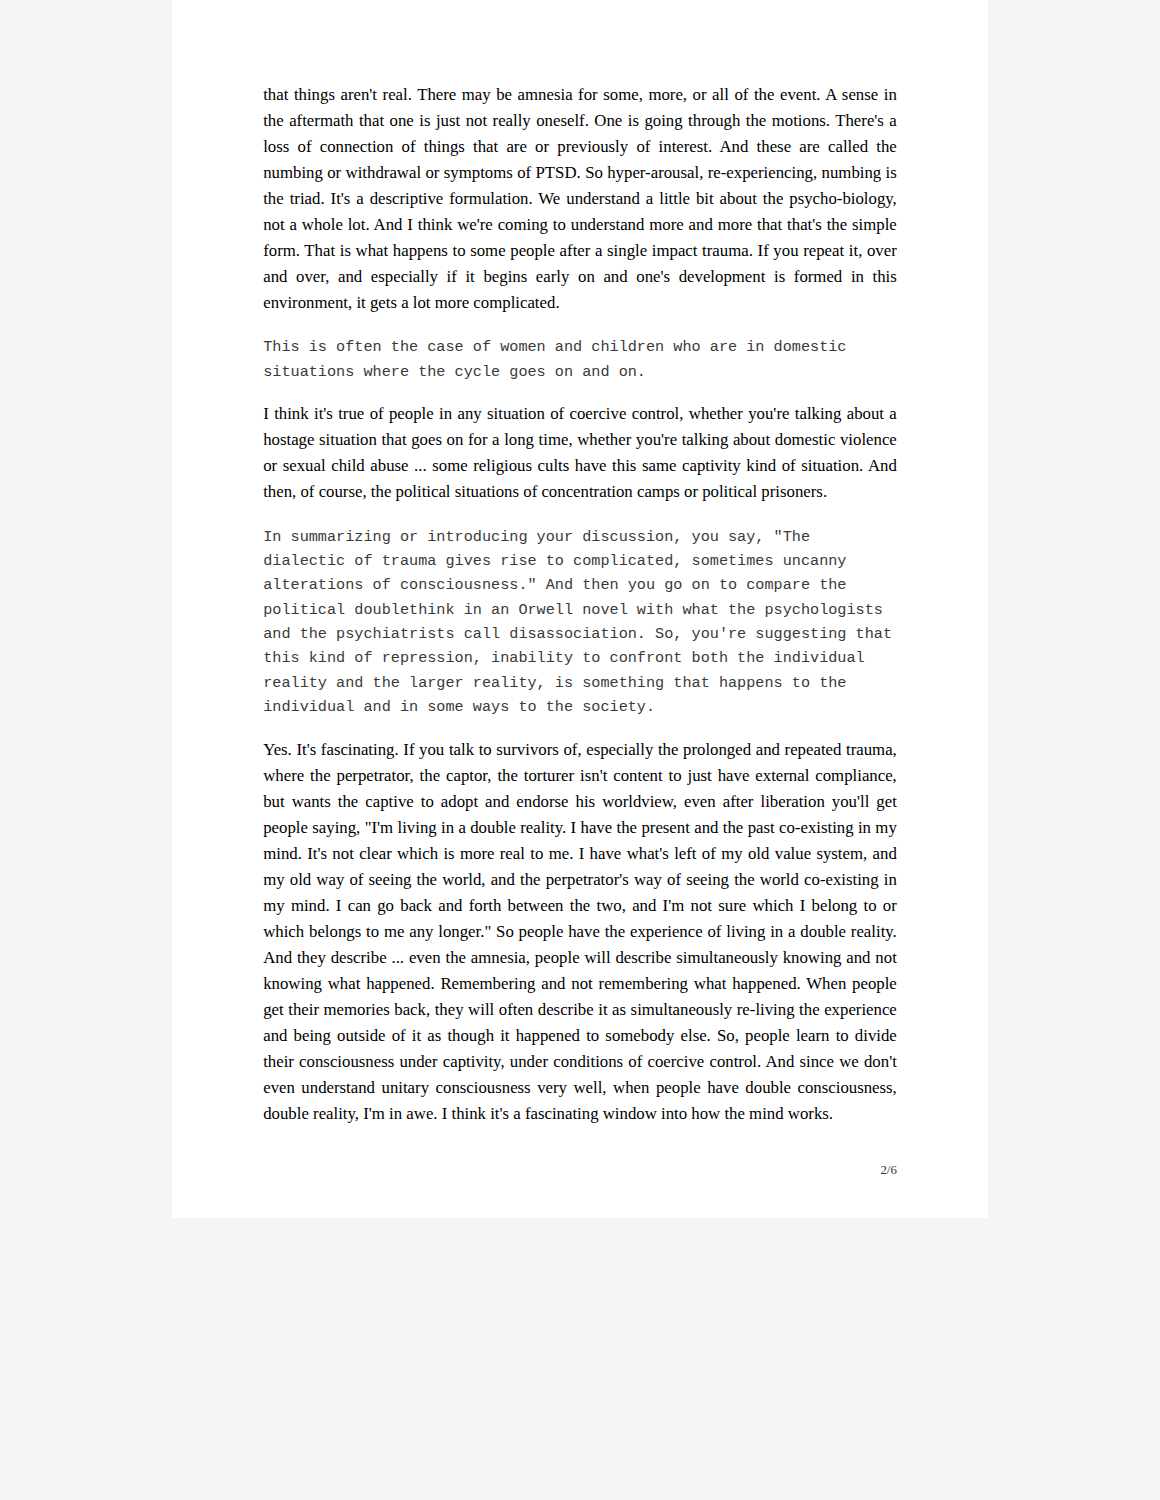that things aren't real. There may be amnesia for some, more, or all of the event. A sense in the aftermath that one is just not really oneself. One is going through the motions. There's a loss of connection of things that are or previously of interest. And these are called the numbing or withdrawal or symptoms of PTSD. So hyper-arousal, re-experiencing, numbing is the triad. It's a descriptive formulation. We understand a little bit about the psycho-biology, not a whole lot. And I think we're coming to understand more and more that that's the simple form. That is what happens to some people after a single impact trauma. If you repeat it, over and over, and especially if it begins early on and one's development is formed in this environment, it gets a lot more complicated.
This is often the case of women and children who are in domestic situations where the cycle goes on and on.
I think it's true of people in any situation of coercive control, whether you're talking about a hostage situation that goes on for a long time, whether you're talking about domestic violence or sexual child abuse ... some religious cults have this same captivity kind of situation. And then, of course, the political situations of concentration camps or political prisoners.
In summarizing or introducing your discussion, you say, "The dialectic of trauma gives rise to complicated, sometimes uncanny alterations of consciousness." And then you go on to compare the political doublethink in an Orwell novel with what the psychologists and the psychiatrists call disassociation. So, you're suggesting that this kind of repression, inability to confront both the individual reality and the larger reality, is something that happens to the individual and in some ways to the society.
Yes. It's fascinating. If you talk to survivors of, especially the prolonged and repeated trauma, where the perpetrator, the captor, the torturer isn't content to just have external compliance, but wants the captive to adopt and endorse his worldview, even after liberation you'll get people saying, "I'm living in a double reality. I have the present and the past co-existing in my mind. It's not clear which is more real to me. I have what's left of my old value system, and my old way of seeing the world, and the perpetrator's way of seeing the world co-existing in my mind. I can go back and forth between the two, and I'm not sure which I belong to or which belongs to me any longer." So people have the experience of living in a double reality. And they describe ... even the amnesia, people will describe simultaneously knowing and not knowing what happened. Remembering and not remembering what happened. When people get their memories back, they will often describe it as simultaneously re-living the experience and being outside of it as though it happened to somebody else. So, people learn to divide their consciousness under captivity, under conditions of coercive control. And since we don't even understand unitary consciousness very well, when people have double consciousness, double reality, I'm in awe. I think it's a fascinating window into how the mind works.
2/6